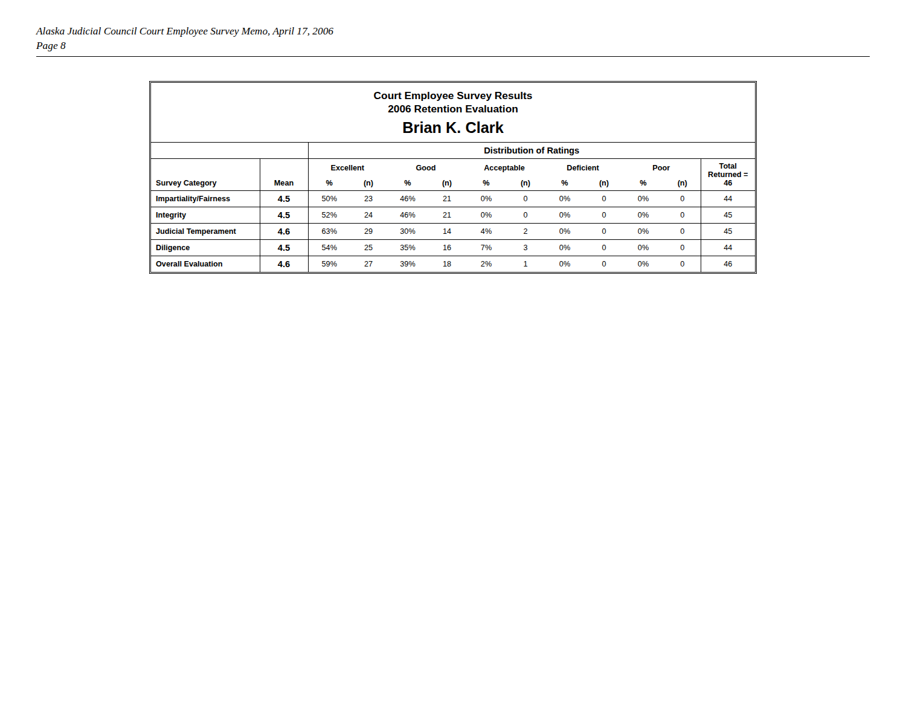Alaska Judicial Council Court Employee Survey Memo, April 17, 2006
Page 8
Court Employee Survey Results
2006 Retention Evaluation
Brian K. Clark
| | | Distribution of Ratings |
| --- | --- | --- |
| Survey Category | Mean | Excellent | Good | Acceptable | Deficient | Poor | Total Returned = 46 |
| % | (n) | % | (n) | % | (n) | % | (n) | % | (n) |
| Impartiality/Fairness | 4.5 | 50% | 23 | 46% | 21 | 0% | 0 | 0% | 0 | 0% | 0 | 44 |
| Integrity | 4.5 | 52% | 24 | 46% | 21 | 0% | 0 | 0% | 0 | 0% | 0 | 45 |
| Judicial Temperament | 4.6 | 63% | 29 | 30% | 14 | 4% | 2 | 0% | 0 | 0% | 0 | 45 |
| Diligence | 4.5 | 54% | 25 | 35% | 16 | 7% | 3 | 0% | 0 | 0% | 0 | 44 |
| Overall Evaluation | 4.6 | 59% | 27 | 39% | 18 | 2% | 1 | 0% | 0 | 0% | 0 | 46 |